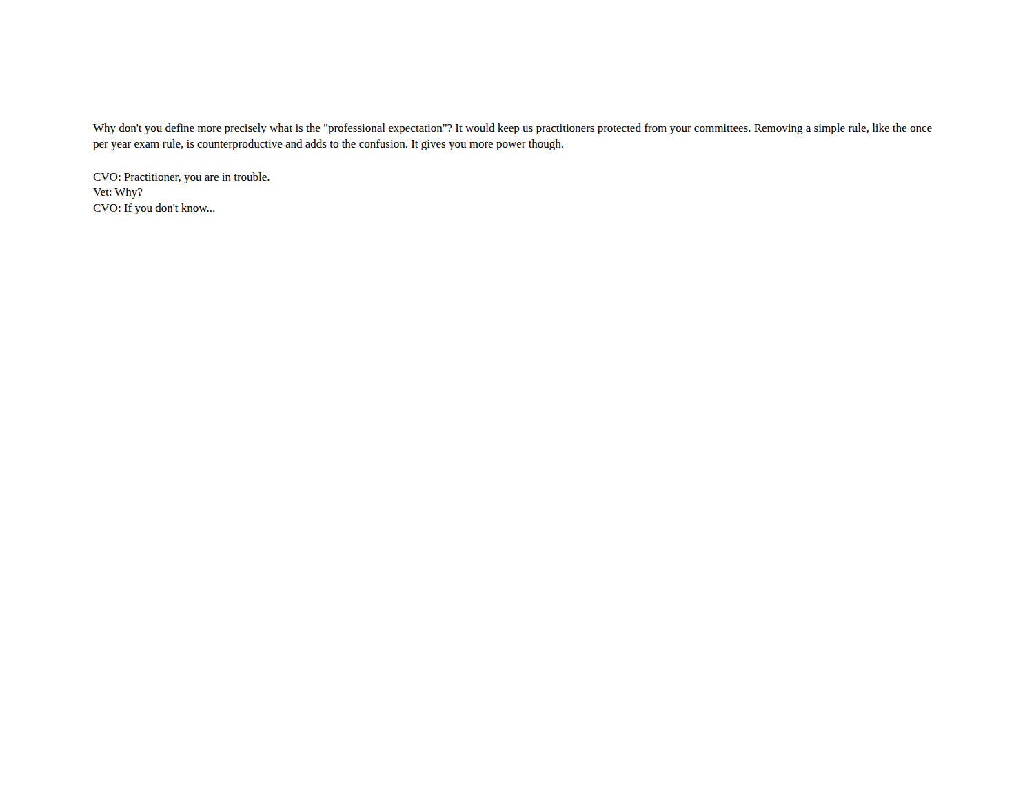Why don't you define more precisely what is the "professional expectation"? It would keep us practitioners protected from your committees. Removing a simple rule, like the once per year exam rule, is counterproductive and adds to the confusion. It gives you more power though.
CVO: Practitioner, you are in trouble.
Vet: Why?
CVO: If you don't know...